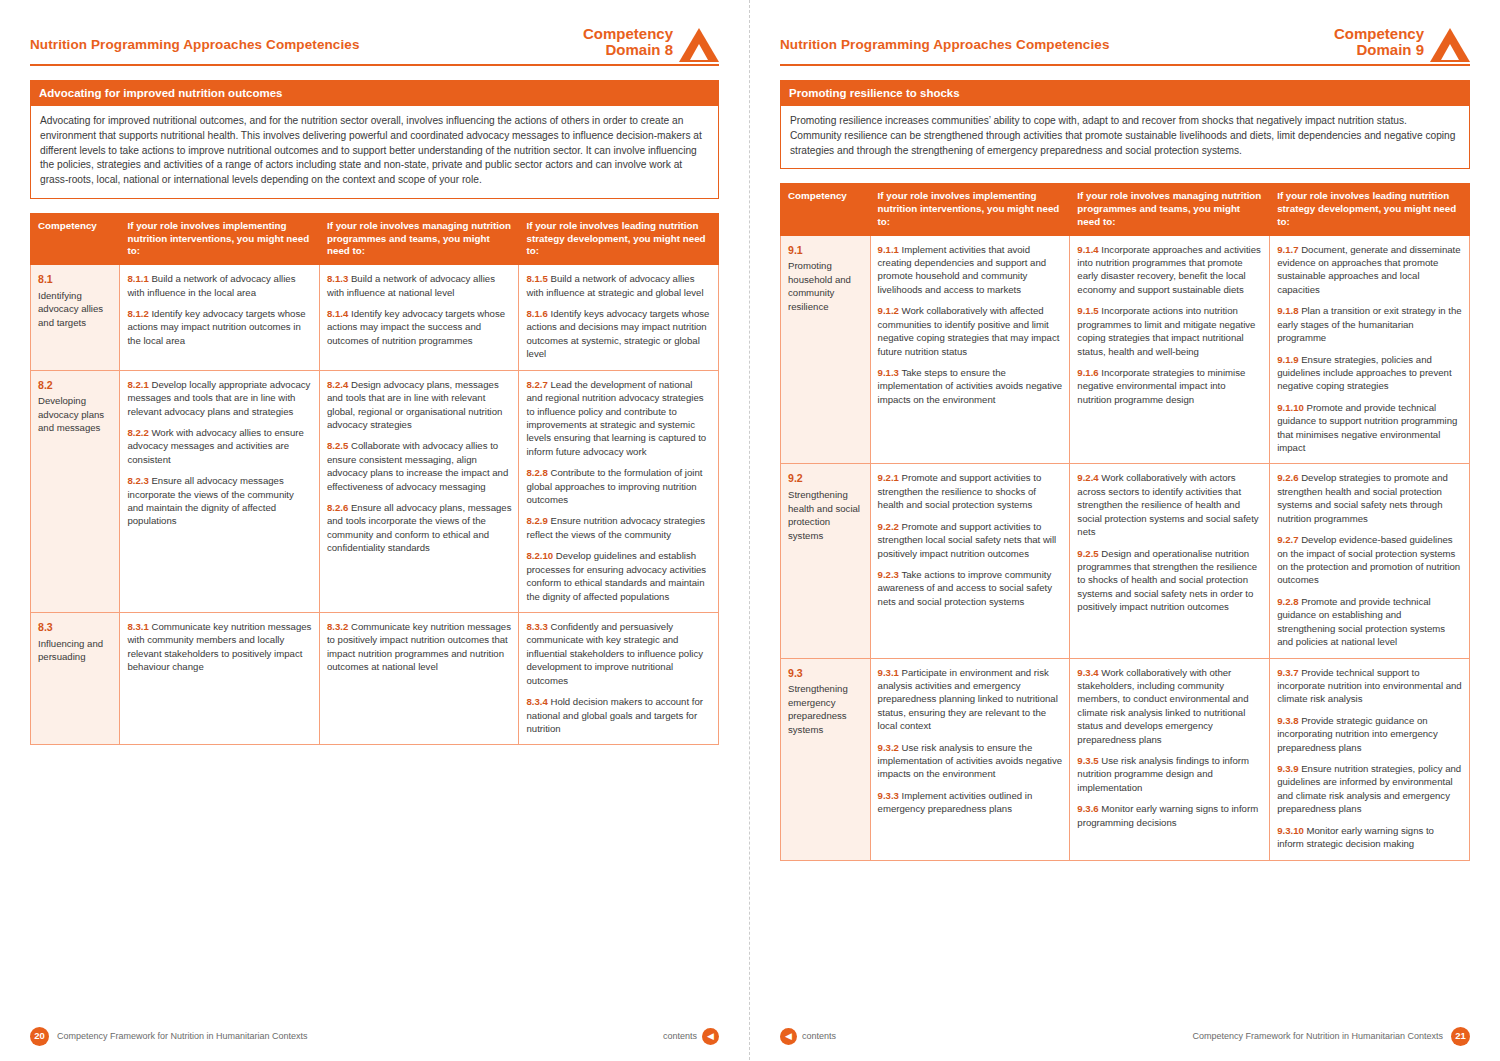Nutrition Programming Approaches Competencies
Competency Domain 8
Advocating for improved nutrition outcomes
Advocating for improved nutritional outcomes, and for the nutrition sector overall, involves influencing the actions of others in order to create an environment that supports nutritional health. This involves delivering powerful and coordinated advocacy messages to influence decision-makers at different levels to take actions to improve nutritional outcomes and to support better understanding of the nutrition sector. It can involve influencing the policies, strategies and activities of a range of actors including state and non-state, private and public sector actors and can involve work at grass-roots, local, national or international levels depending on the context and scope of your role.
| Competency | If your role involves implementing nutrition interventions, you might need to: | If your role involves managing nutrition programmes and teams, you might need to: | If your role involves leading nutrition strategy development, you might need to: |
| --- | --- | --- | --- |
| 8.1 Identifying advocacy allies and targets | 8.1.1 Build a network of advocacy allies with influence in the local area 8.1.2 Identify key advocacy targets whose actions may impact nutrition outcomes in the local area | 8.1.3 Build a network of advocacy allies with influence at national level 8.1.4 Identify key advocacy targets whose actions may impact the success and outcomes of nutrition programmes | 8.1.5 Build a network of advocacy allies with influence at strategic and global level 8.1.6 Identify keys advocacy targets whose actions and decisions may impact nutrition outcomes at systemic, strategic or global level |
| 8.2 Developing advocacy plans and messages | 8.2.1 Develop locally appropriate advocacy messages and tools that are in line with relevant advocacy plans and strategies 8.2.2 Work with advocacy allies to ensure advocacy messages and activities are consistent 8.2.3 Ensure all advocacy messages incorporate the views of the community and maintain the dignity of affected populations | 8.2.4 Design advocacy plans, messages and tools that are in line with relevant global, regional or organisational nutrition advocacy strategies 8.2.5 Collaborate with advocacy allies to ensure consistent messaging, align advocacy plans to increase the impact and effectiveness of advocacy messaging 8.2.6 Ensure all advocacy plans, messages and tools incorporate the views of the community and conform to ethical and confidentiality standards | 8.2.7 Lead the development of national and regional nutrition advocacy strategies to influence policy and contribute to improvements at strategic and systemic levels ensuring that learning is captured to inform future advocacy work 8.2.8 Contribute to the formulation of joint global approaches to improving nutrition outcomes 8.2.9 Ensure nutrition advocacy strategies reflect the views of the community 8.2.10 Develop guidelines and establish processes for ensuring advocacy activities conform to ethical standards and maintain the dignity of affected populations |
| 8.3 Influencing and persuading | 8.3.1 Communicate key nutrition messages with community members and locally relevant stakeholders to positively impact behaviour change | 8.3.2 Communicate key nutrition messages to positively impact nutrition outcomes that impact nutrition programmes and nutrition outcomes at national level | 8.3.3 Confidently and persuasively communicate with key strategic and influential stakeholders to influence policy development to improve nutritional outcomes 8.3.4 Hold decision makers to account for national and global goals and targets for nutrition |
20 Competency Framework for Nutrition in Humanitarian Contexts
contents◀
Nutrition Programming Approaches Competencies
Competency Domain 9
Promoting resilience to shocks
Promoting resilience increases communities’ ability to cope with, adapt to and recover from shocks that negatively impact nutrition status. Community resilience can be strengthened through activities that promote sustainable livelihoods and diets, limit dependencies and negative coping strategies and through the strengthening of emergency preparedness and social protection systems.
| Competency | If your role involves implementing nutrition interventions, you might need to: | If your role involves managing nutrition programmes and teams, you might need to: | If your role involves leading nutrition strategy development, you might need to: |
| --- | --- | --- | --- |
| 9.1 Promoting household and community resilience | 9.1.1 Implement activities that avoid creating dependencies and support and promote household and community livelihoods and access to markets 9.1.2 Work collaboratively with affected communities to identify positive and limit negative coping strategies that may impact future nutrition status 9.1.3 Take steps to ensure the implementation of activities avoids negative impacts on the environment | 9.1.4 Incorporate approaches and activities into nutrition programmes that promote early disaster recovery, benefit the local economy and support sustainable diets 9.1.5 Incorporate actions into nutrition programmes to limit and mitigate negative coping strategies that impact nutritional status, health and well-being 9.1.6 Incorporate strategies to minimise negative environmental impact into nutrition programme design | 9.1.7 Document, generate and disseminate evidence on approaches that promote sustainable approaches and local capacities 9.1.8 Plan a transition or exit strategy in the early stages of the humanitarian programme 9.1.9 Ensure strategies, policies and guidelines include approaches to prevent negative coping strategies 9.1.10 Promote and provide technical guidance to support nutrition programming that minimises negative environmental impact |
| 9.2 Strengthening health and social protection systems | 9.2.1 Promote and support activities to strengthen the resilience to shocks of health and social protection systems 9.2.2 Promote and support activities to strengthen local social safety nets that will positively impact nutrition outcomes 9.2.3 Take actions to improve community awareness of and access to social safety nets and social protection systems | 9.2.4 Work collaboratively with actors across sectors to identify activities that strengthen the resilience of health and social protection systems and social safety nets 9.2.5 Design and operationalise nutrition programmes that strengthen the resilience to shocks of health and social protection systems and social safety nets in order to positively impact nutrition outcomes | 9.2.6 Develop strategies to promote and strengthen health and social protection systems and social safety nets through nutrition programmes 9.2.7 Develop evidence-based guidelines on the impact of social protection systems on the protection and promotion of nutrition outcomes 9.2.8 Promote and provide technical guidance on establishing and strengthening social protection systems and policies at national level |
| 9.3 Strengthening emergency preparedness systems | 9.3.1 Participate in environment and risk analysis activities and emergency preparedness planning linked to nutritional status, ensuring they are relevant to the local context 9.3.2 Use risk analysis to ensure the implementation of activities avoids negative impacts on the environment 9.3.3 Implement activities outlined in emergency preparedness plans | 9.3.4 Work collaboratively with other stakeholders, including community members, to conduct environmental and climate risk analysis linked to nutritional status and develops emergency preparedness plans 9.3.5 Use risk analysis findings to inform nutrition programme design and implementation 9.3.6 Monitor early warning signs to inform programming decisions | 9.3.7 Provide technical support to incorporate nutrition into environmental and climate risk analysis 9.3.8 Provide strategic guidance on incorporating nutrition into emergency preparedness plans 9.3.9 Ensure nutrition strategies, policy and guidelines are informed by environmental and climate risk analysis and emergency preparedness plans 9.3.10 Monitor early warning signs to inform strategic decision making |
◀contents
Competency Framework for Nutrition in Humanitarian Contexts 21